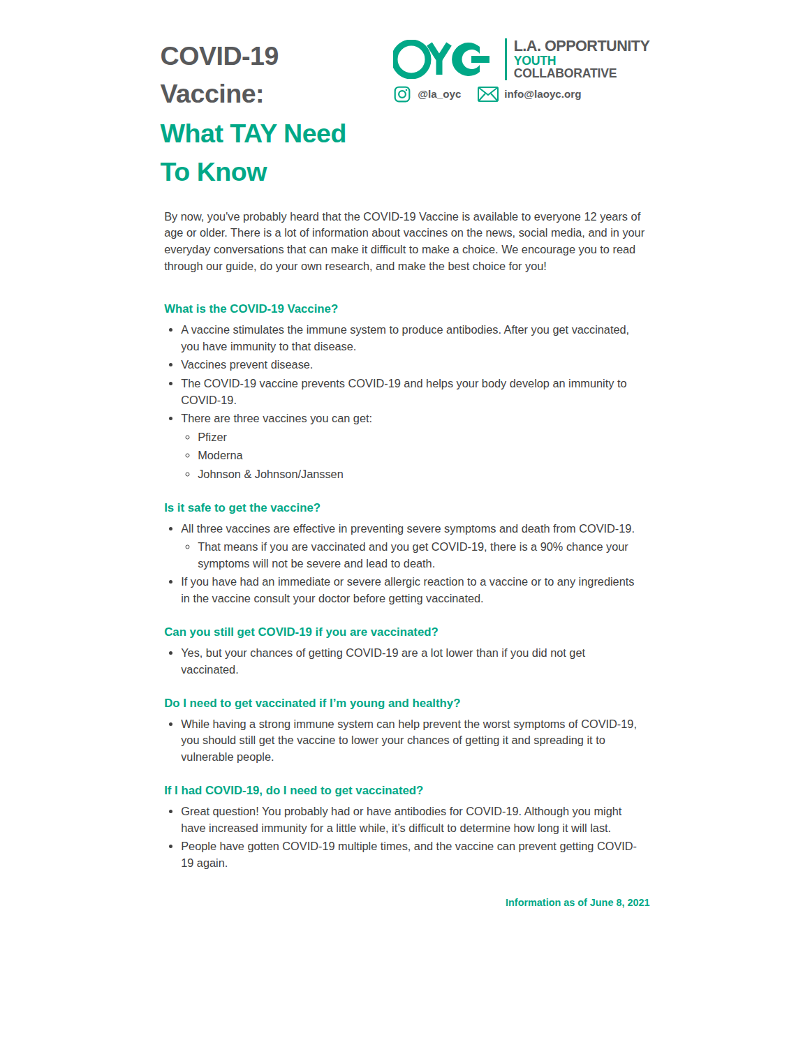COVID-19 Vaccine:
What TAY Need To Know
L.A. OPPORTUNITY
YOUTH COLLABORATIVE
@la_oyc info@laoyc.org
By now, you've probably heard that the COVID-19 Vaccine is available to everyone 12 years of age or older. There is a lot of information about vaccines on the news, social media, and in your everyday conversations that can make it difficult to make a choice. We encourage you to read through our guide, do your own research, and make the best choice for you!
What is the COVID-19 Vaccine?
A vaccine stimulates the immune system to produce antibodies. After you get vaccinated, you have immunity to that disease.
Vaccines prevent disease.
The COVID-19 vaccine prevents COVID-19 and helps your body develop an immunity to COVID-19.
There are three vaccines you can get:
Pfizer
Moderna
Johnson & Johnson/Janssen
Is it safe to get the vaccine?
All three vaccines are effective in preventing severe symptoms and death from COVID-19.
That means if you are vaccinated and you get COVID-19, there is a 90% chance your symptoms will not be severe and lead to death.
If you have had an immediate or severe allergic reaction to a vaccine or to any ingredients in the vaccine consult your doctor before getting vaccinated.
Can you still get COVID-19 if you are vaccinated?
Yes, but your chances of getting COVID-19 are a lot lower than if you did not get vaccinated.
Do I need to get vaccinated if I’m young and healthy?
While having a strong immune system can help prevent the worst symptoms of COVID-19, you should still get the vaccine to lower your chances of getting it and spreading it to vulnerable people.
If I had COVID-19, do I need to get vaccinated?
Great question! You probably had or have antibodies for COVID-19. Although you might have increased immunity for a little while, it’s difficult to determine how long it will last.
People have gotten COVID-19 multiple times, and the vaccine can prevent getting COVID-19 again.
Information as of June 8, 2021